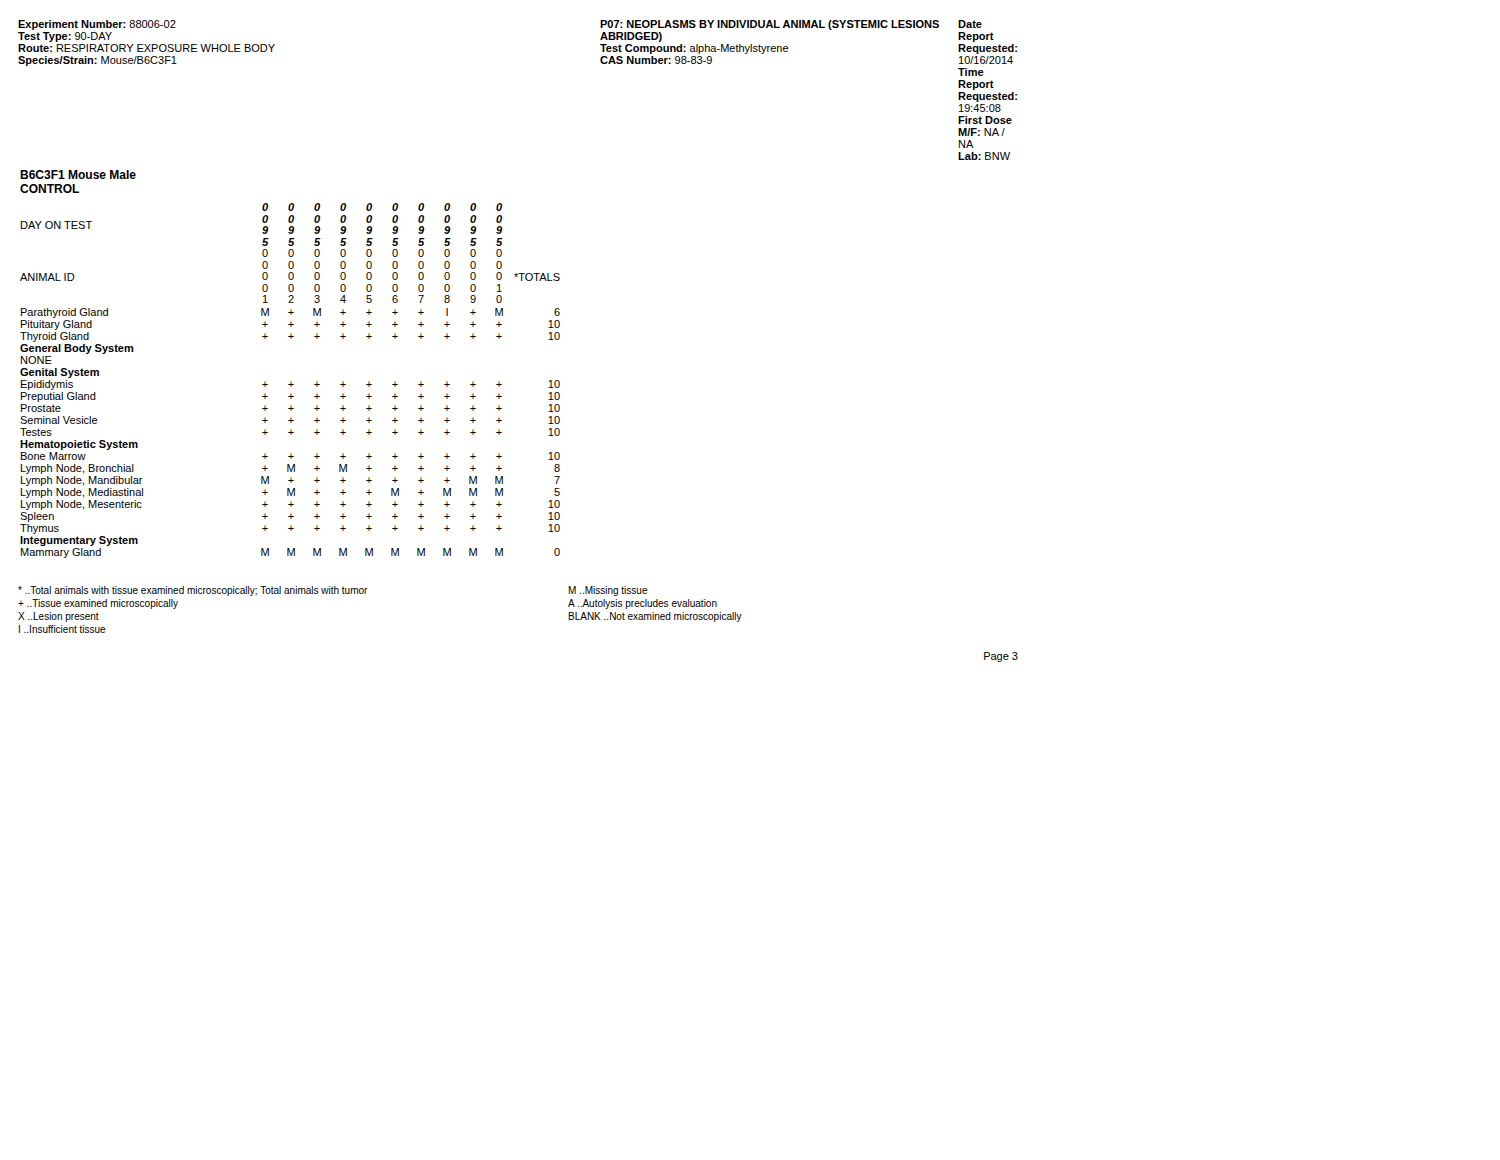| Experiment Number: 88006-02 Test Type: 90-DAY Route: RESPIRATORY EXPOSURE WHOLE BODY Species/Strain: Mouse/B6C3F1 | P07: NEOPLASMS BY INDIVIDUAL ANIMAL (SYSTEMIC LESIONS ABRIDGED) Test Compound: alpha-Methylstyrene CAS Number: 98-83-9 | | Date Report Requested: 10/16/2014 Time Report Requested: 19:45:08 First Dose M/F: NA / NA Lab: BNW |
| B6C3F1 Mouse Male CONTROL |
| DAY ON TEST | 0 0 9 5 | 0 0 9 5 | 0 0 9 5 | 0 0 9 5 | 0 0 9 5 | 0 0 9 5 | 0 0 9 5 | 0 0 9 5 | 0 0 9 5 | 0 0 9 5 | |
| ANIMAL ID | 0 0 0 0 1 | 0 0 0 0 2 | 0 0 0 0 3 | 0 0 0 0 4 | 0 0 0 0 5 | 0 0 0 0 6 | 0 0 0 0 7 | 0 0 0 0 8 | 0 0 0 0 9 | 0 0 0 1 0 | *TOTALS |
| Parathyroid Gland | M | + | M | + | + | + | + | I | + | M | 6 |
| Pituitary Gland | + | + | + | + | + | + | + | + | + | + | 10 |
| Thyroid Gland | + | + | + | + | + | + | + | + | + | + | 10 |
| General Body System |
| NONE |
| Genital System |
| Epididymis | + | + | + | + | + | + | + | + | + | + | 10 |
| Preputial Gland | + | + | + | + | + | + | + | + | + | + | 10 |
| Prostate | + | + | + | + | + | + | + | + | + | + | 10 |
| Seminal Vesicle | + | + | + | + | + | + | + | + | + | + | 10 |
| Testes | + | + | + | + | + | + | + | + | + | + | 10 |
| Hematopoietic System |
| Bone Marrow | + | + | + | + | + | + | + | + | + | + | 10 |
| Lymph Node, Bronchial | + | M | + | M | + | + | + | + | + | + | 8 |
| Lymph Node, Mandibular | M | + | + | + | + | + | + | + | M | M | 7 |
| Lymph Node, Mediastinal | + | M | + | + | + | M | + | M | M | M | 5 |
| Lymph Node, Mesenteric | + | + | + | + | + | + | + | + | + | + | 10 |
| Spleen | + | + | + | + | + | + | + | + | + | + | 10 |
| Thymus | + | + | + | + | + | + | + | + | + | + | 10 |
| Integumentary System |
| Mammary Gland | M | M | M | M | M | M | M | M | M | M | 0 |
| * ..Total animals with tissue examined microscopically; Total animals with tumor | M ..Missing tissue |
| + ..Tissue examined microscopically | A ..Autolysis precludes evaluation |
| X ..Lesion present | BLANK ..Not examined microscopically |
| I ..Insufficient tissue | |
Page 3